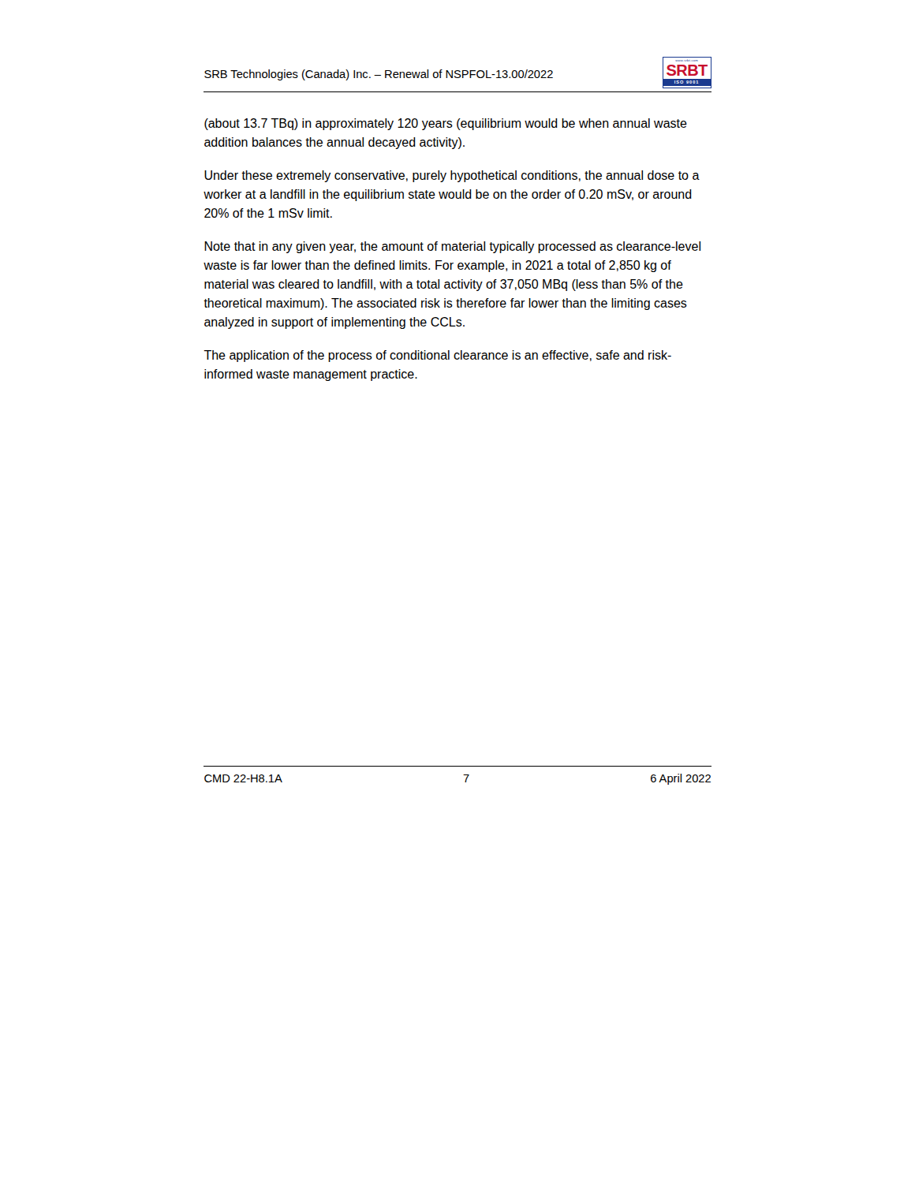SRB Technologies (Canada) Inc. – Renewal of NSPFOL-13.00/2022
www.srbt.com
SRBT
ISO 9001
(about 13.7 TBq) in approximately 120 years (equilibrium would be when annual waste addition balances the annual decayed activity).
Under these extremely conservative, purely hypothetical conditions, the annual dose to a worker at a landfill in the equilibrium state would be on the order of 0.20 mSv, or around 20% of the 1 mSv limit.
Note that in any given year, the amount of material typically processed as clearance-level waste is far lower than the defined limits. For example, in 2021 a total of 2,850 kg of material was cleared to landfill, with a total activity of 37,050 MBq (less than 5% of the theoretical maximum). The associated risk is therefore far lower than the limiting cases analyzed in support of implementing the CCLs.
The application of the process of conditional clearance is an effective, safe and risk-informed waste management practice.
CMD 22-H8.1A
7
6 April 2022